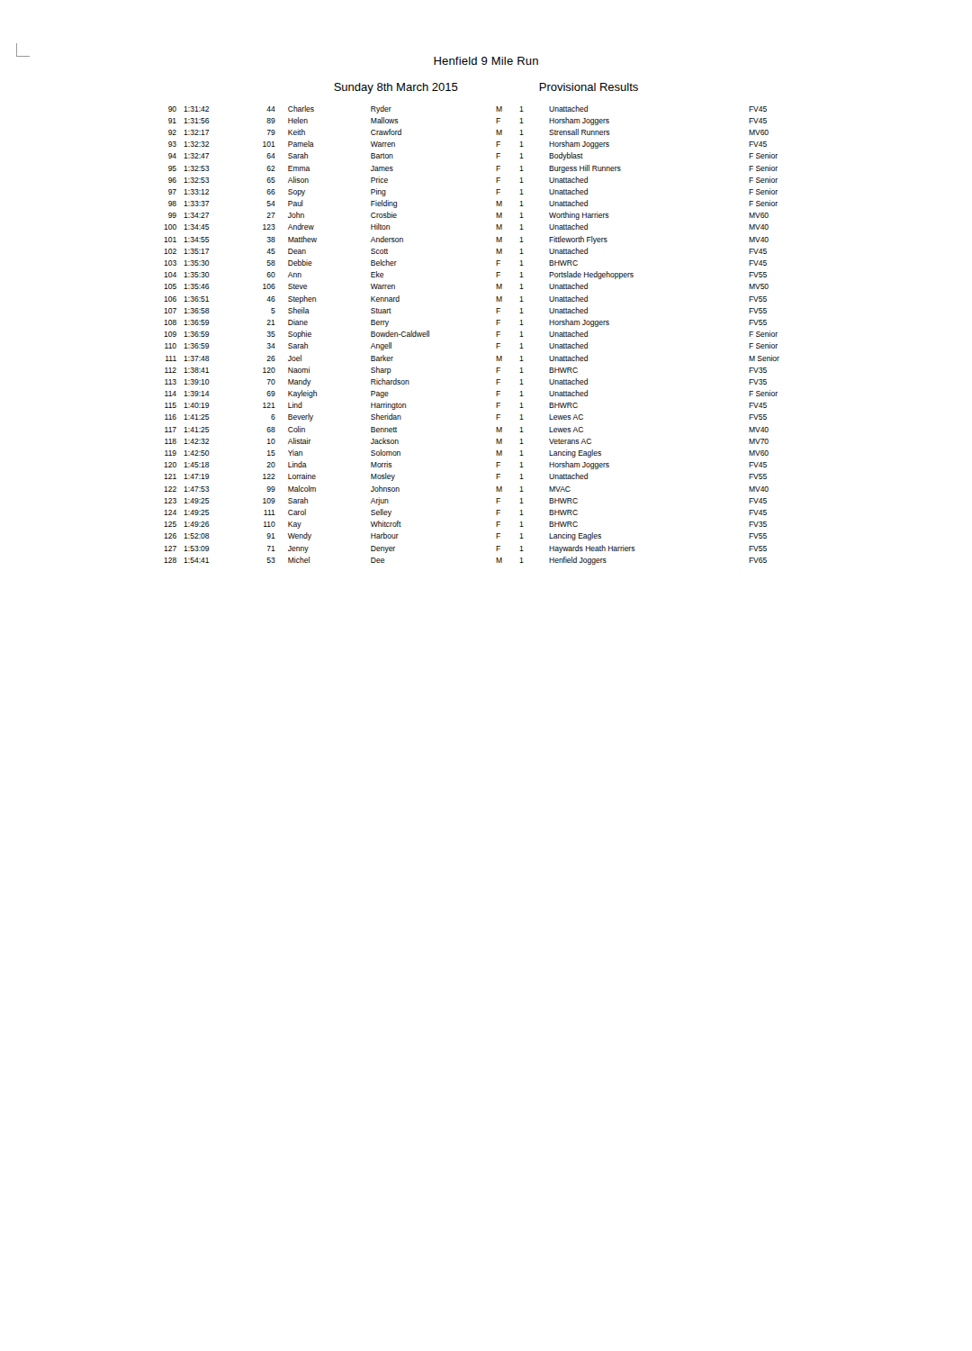Henfield 9 Mile Run
Sunday 8th March 2015 Provisional Results
| 90 | 1:31:42 | 44 | Charles | Ryder | M | 1 | Unattached | FV45 |
| 91 | 1:31:56 | 89 | Helen | Mallows | F | 1 | Horsham Joggers | FV45 |
| 92 | 1:32:17 | 79 | Keith | Crawford | M | 1 | Strensall Runners | MV60 |
| 93 | 1:32:32 | 101 | Pamela | Warren | F | 1 | Horsham Joggers | FV45 |
| 94 | 1:32:47 | 64 | Sarah | Barton | F | 1 | Bodyblast | F Senior |
| 95 | 1:32:53 | 62 | Emma | James | F | 1 | Burgess Hill Runners | F Senior |
| 96 | 1:32:53 | 65 | Alison | Price | F | 1 | Unattached | F Senior |
| 97 | 1:33:12 | 66 | Sopy | Ping | F | 1 | Unattached | F Senior |
| 98 | 1:33:37 | 54 | Paul | Fielding | M | 1 | Unattached | F Senior |
| 99 | 1:34:27 | 27 | John | Crosbie | M | 1 | Worthing Harriers | MV60 |
| 100 | 1:34:45 | 123 | Andrew | Hilton | M | 1 | Unattached | MV40 |
| 101 | 1:34:55 | 38 | Matthew | Anderson | M | 1 | Fittleworth Flyers | MV40 |
| 102 | 1:35:17 | 45 | Dean | Scott | M | 1 | Unattached | FV45 |
| 103 | 1:35:30 | 58 | Debbie | Belcher | F | 1 | BHWRC | FV45 |
| 104 | 1:35:30 | 60 | Ann | Eke | F | 1 | Portslade Hedgehoppers | FV55 |
| 105 | 1:35:46 | 106 | Steve | Warren | M | 1 | Unattached | MV50 |
| 106 | 1:36:51 | 46 | Stephen | Kennard | M | 1 | Unattached | FV55 |
| 107 | 1:36:58 | 5 | Sheila | Stuart | F | 1 | Unattached | FV55 |
| 108 | 1:36:59 | 21 | Diane | Berry | F | 1 | Horsham Joggers | FV55 |
| 109 | 1:36:59 | 35 | Sophie | Bowden-Caldwell | F | 1 | Unattached | F Senior |
| 110 | 1:36:59 | 34 | Sarah | Angell | F | 1 | Unattached | F Senior |
| 111 | 1:37:48 | 26 | Joel | Barker | M | 1 | Unattached | M Senior |
| 112 | 1:38:41 | 120 | Naomi | Sharp | F | 1 | BHWRC | FV35 |
| 113 | 1:39:10 | 70 | Mandy | Richardson | F | 1 | Unattached | FV35 |
| 114 | 1:39:14 | 69 | Kayleigh | Page | F | 1 | Unattached | F Senior |
| 115 | 1:40:19 | 121 | Lind | Harrington | F | 1 | BHWRC | FV45 |
| 116 | 1:41:25 | 6 | Beverly | Sheridan | F | 1 | Lewes AC | FV55 |
| 117 | 1:41:25 | 68 | Colin | Bennett | M | 1 | Lewes AC | MV40 |
| 118 | 1:42:32 | 10 | Alistair | Jackson | M | 1 | Veterans AC | MV70 |
| 119 | 1:42:50 | 15 | Yian | Solomon | M | 1 | Lancing Eagles | MV60 |
| 120 | 1:45:18 | 20 | Linda | Morris | F | 1 | Horsham Joggers | FV45 |
| 121 | 1:47:19 | 122 | Lorraine | Mosley | F | 1 | Unattached | FV55 |
| 122 | 1:47:53 | 99 | Malcolm | Johnson | M | 1 | MVAC | MV40 |
| 123 | 1:49:25 | 109 | Sarah | Arjun | F | 1 | BHWRC | FV45 |
| 124 | 1:49:25 | 111 | Carol | Selley | F | 1 | BHWRC | FV45 |
| 125 | 1:49:26 | 110 | Kay | Whitcroft | F | 1 | BHWRC | FV35 |
| 126 | 1:52:08 | 91 | Wendy | Harbour | F | 1 | Lancing Eagles | FV55 |
| 127 | 1:53:09 | 71 | Jenny | Denyer | F | 1 | Haywards Heath Harriers | FV55 |
| 128 | 1:54:41 | 53 | Michel | Dee | M | 1 | Henfield Joggers | FV65 |